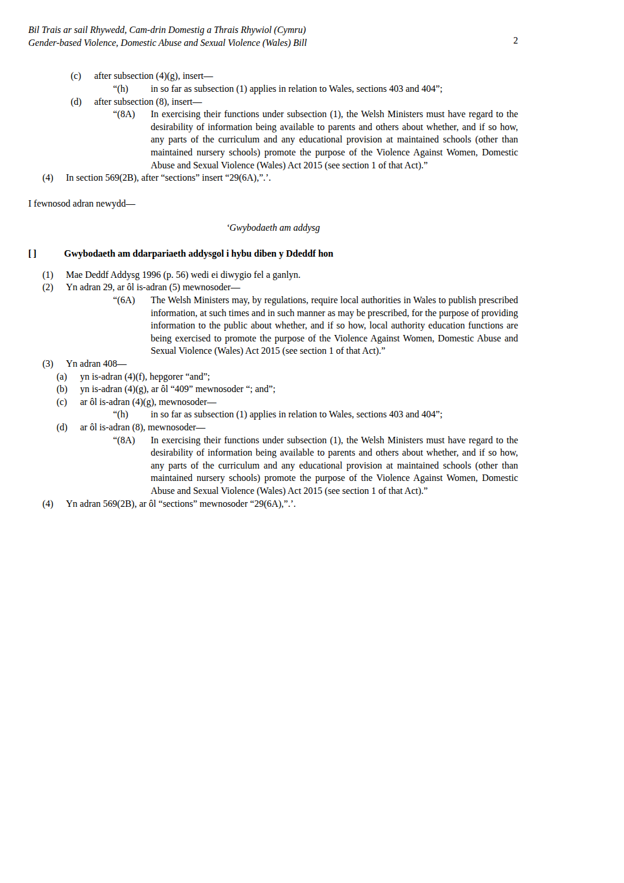2 Bil Trais ar sail Rhywedd, Cam-drin Domestig a Thrais Rhywiol (Cymru) Gender-based Violence, Domestic Abuse and Sexual Violence (Wales) Bill
(c) after subsection (4)(g), insert—
“(h) in so far as subsection (1) applies in relation to Wales, sections 403 and 404”;
(d) after subsection (8), insert—
“(8A) In exercising their functions under subsection (1), the Welsh Ministers must have regard to the desirability of information being available to parents and others about whether, and if so how, any parts of the curriculum and any educational provision at maintained schools (other than maintained nursery schools) promote the purpose of the Violence Against Women, Domestic Abuse and Sexual Violence (Wales) Act 2015 (see section 1 of that Act).”
(4) In section 569(2B), after “sections” insert “29(6A),”.’.
I fewnosod adran newydd—
‘Gwybodaeth am addysg
[ ] Gwybodaeth am ddarpariaeth addysgol i hybu diben y Ddeddf hon
(1) Mae Deddf Addysg 1996 (p. 56) wedi ei diwygio fel a ganlyn.
(2) Yn adran 29, ar ôl is-adran (5) mewnosoder—
“(6A) The Welsh Ministers may, by regulations, require local authorities in Wales to publish prescribed information, at such times and in such manner as may be prescribed, for the purpose of providing information to the public about whether, and if so how, local authority education functions are being exercised to promote the purpose of the Violence Against Women, Domestic Abuse and Sexual Violence (Wales) Act 2015 (see section 1 of that Act).”
(3) Yn adran 408—
(a) yn is-adran (4)(f), hepgorer “and”;
(b) yn is-adran (4)(g), ar ôl “409” mewnosoder “; and”;
(c) ar ôl is-adran (4)(g), mewnosoder—
“(h) in so far as subsection (1) applies in relation to Wales, sections 403 and 404”;
(d) ar ôl is-adran (8), mewnosoder—
“(8A) In exercising their functions under subsection (1), the Welsh Ministers must have regard to the desirability of information being available to parents and others about whether, and if so how, any parts of the curriculum and any educational provision at maintained schools (other than maintained nursery schools) promote the purpose of the Violence Against Women, Domestic Abuse and Sexual Violence (Wales) Act 2015 (see section 1 of that Act).”
(4) Yn adran 569(2B), ar ôl “sections” mewnosoder “29(6A),”.’.